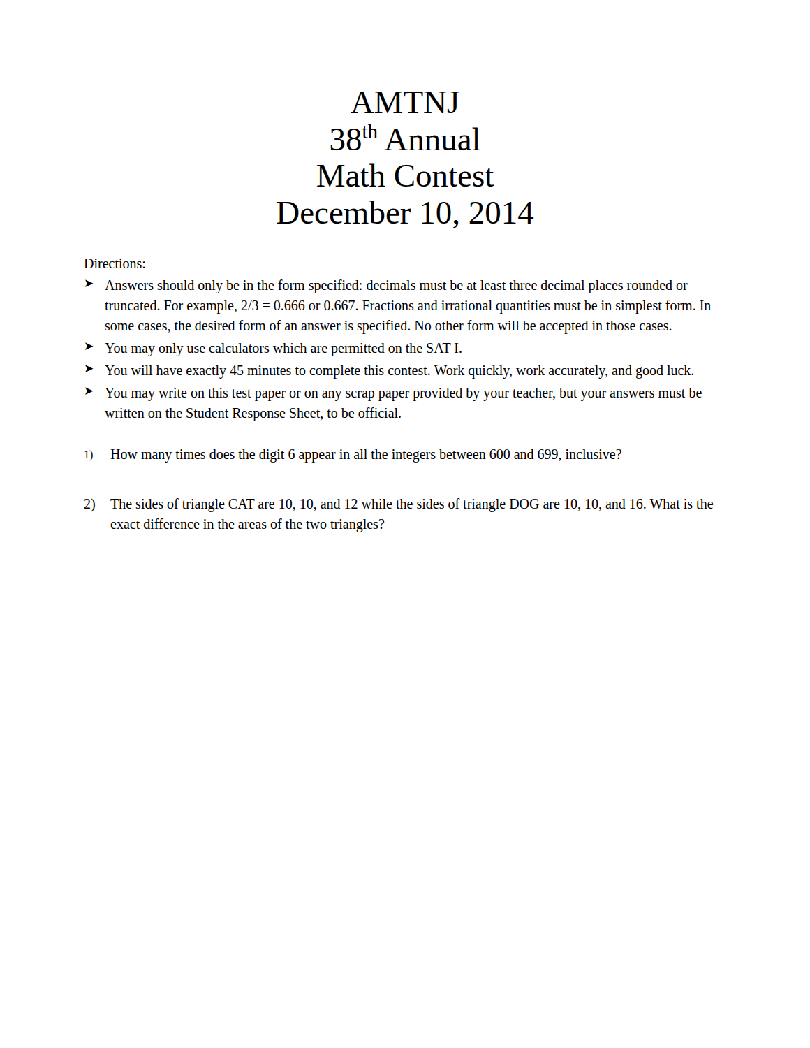AMTNJ 38th Annual Math Contest December 10, 2014
Directions:
Answers should only be in the form specified: decimals must be at least three decimal places rounded or truncated. For example, 2/3 = 0.666 or 0.667. Fractions and irrational quantities must be in simplest form. In some cases, the desired form of an answer is specified. No other form will be accepted in those cases.
You may only use calculators which are permitted on the SAT I.
You will have exactly 45 minutes to complete this contest. Work quickly, work accurately, and good luck.
You may write on this test paper or on any scrap paper provided by your teacher, but your answers must be written on the Student Response Sheet, to be official.
How many times does the digit 6 appear in all the integers between 600 and 699, inclusive?
The sides of triangle CAT are 10, 10, and 12 while the sides of triangle DOG are 10, 10, and 16. What is the exact difference in the areas of the two triangles?